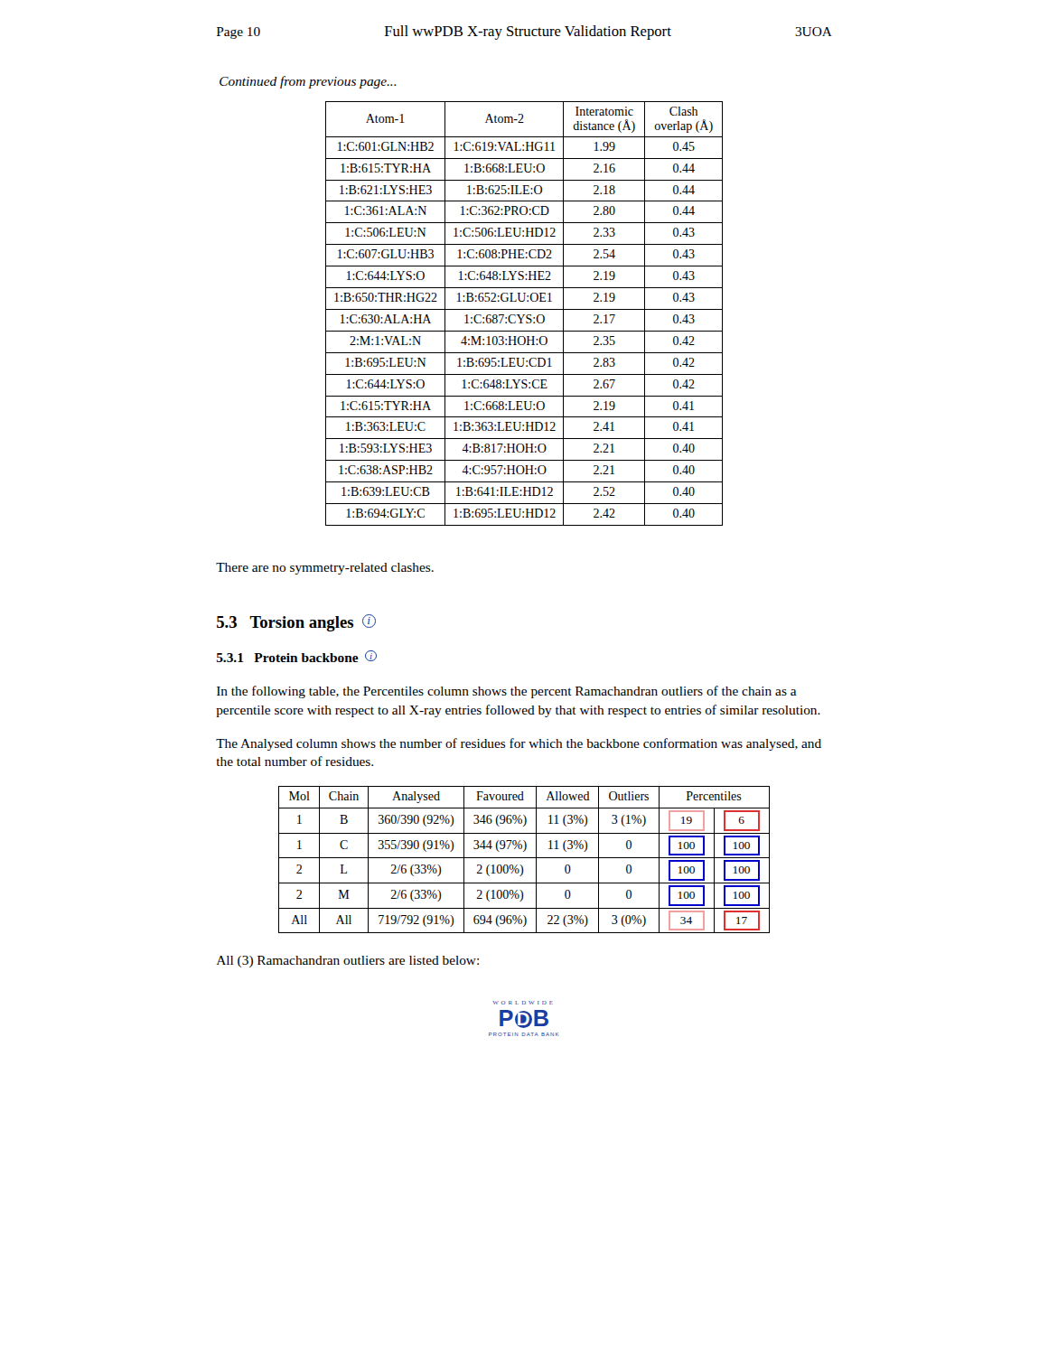Page 10
Full wwPDB X-ray Structure Validation Report
3UOA
Continued from previous page...
| Atom-1 | Atom-2 | Interatomic distance (Å) | Clash overlap (Å) |
| --- | --- | --- | --- |
| 1:C:601:GLN:HB2 | 1:C:619:VAL:HG11 | 1.99 | 0.45 |
| 1:B:615:TYR:HA | 1:B:668:LEU:O | 2.16 | 0.44 |
| 1:B:621:LYS:HE3 | 1:B:625:ILE:O | 2.18 | 0.44 |
| 1:C:361:ALA:N | 1:C:362:PRO:CD | 2.80 | 0.44 |
| 1:C:506:LEU:N | 1:C:506:LEU:HD12 | 2.33 | 0.43 |
| 1:C:607:GLU:HB3 | 1:C:608:PHE:CD2 | 2.54 | 0.43 |
| 1:C:644:LYS:O | 1:C:648:LYS:HE2 | 2.19 | 0.43 |
| 1:B:650:THR:HG22 | 1:B:652:GLU:OE1 | 2.19 | 0.43 |
| 1:C:630:ALA:HA | 1:C:687:CYS:O | 2.17 | 0.43 |
| 2:M:1:VAL:N | 4:M:103:HOH:O | 2.35 | 0.42 |
| 1:B:695:LEU:N | 1:B:695:LEU:CD1 | 2.83 | 0.42 |
| 1:C:644:LYS:O | 1:C:648:LYS:CE | 2.67 | 0.42 |
| 1:C:615:TYR:HA | 1:C:668:LEU:O | 2.19 | 0.41 |
| 1:B:363:LEU:C | 1:B:363:LEU:HD12 | 2.41 | 0.41 |
| 1:B:593:LYS:HE3 | 4:B:817:HOH:O | 2.21 | 0.40 |
| 1:C:638:ASP:HB2 | 4:C:957:HOH:O | 2.21 | 0.40 |
| 1:B:639:LEU:CB | 1:B:641:ILE:HD12 | 2.52 | 0.40 |
| 1:B:694:GLY:C | 1:B:695:LEU:HD12 | 2.42 | 0.40 |
There are no symmetry-related clashes.
5.3 Torsion angles i
5.3.1 Protein backbone i
In the following table, the Percentiles column shows the percent Ramachandran outliers of the chain as a percentile score with respect to all X-ray entries followed by that with respect to entries of similar resolution.
The Analysed column shows the number of residues for which the backbone conformation was analysed, and the total number of residues.
| Mol | Chain | Analysed | Favoured | Allowed | Outliers | Percentiles |
| --- | --- | --- | --- | --- | --- | --- |
| 1 | B | 360/390 (92%) | 346 (96%) | 11 (3%) | 3 (1%) | 19 | 6 |
| 1 | C | 355/390 (91%) | 344 (97%) | 11 (3%) | 0 | 100 | 100 |
| 2 | L | 2/6 (33%) | 2 (100%) | 0 | 0 | 100 | 100 |
| 2 | M | 2/6 (33%) | 2 (100%) | 0 | 0 | 100 | 100 |
| All | All | 719/792 (91%) | 694 (96%) | 22 (3%) | 3 (0%) | 34 | 17 |
All (3) Ramachandran outliers are listed below:
WORLDWIDE
PDB
PROTEIN DATA BANK